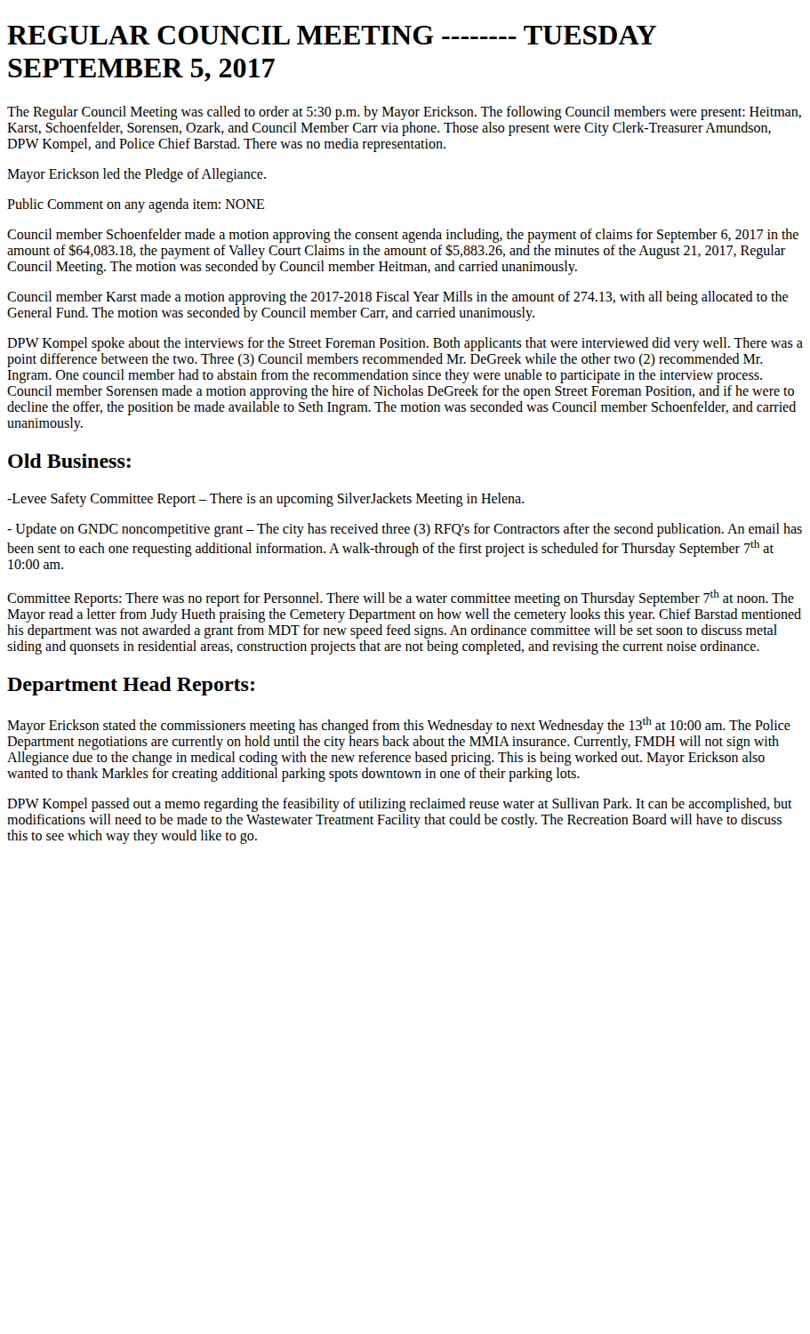REGULAR COUNCIL MEETING -------- TUESDAY SEPTEMBER 5, 2017
The Regular Council Meeting was called to order at 5:30 p.m. by Mayor Erickson. The following Council members were present: Heitman, Karst, Schoenfelder, Sorensen, Ozark, and Council Member Carr via phone. Those also present were City Clerk-Treasurer Amundson, DPW Kompel, and Police Chief Barstad. There was no media representation.
Mayor Erickson led the Pledge of Allegiance.
Public Comment on any agenda item: NONE
Council member Schoenfelder made a motion approving the consent agenda including, the payment of claims for September 6, 2017 in the amount of $64,083.18, the payment of Valley Court Claims in the amount of $5,883.26, and the minutes of the August 21, 2017, Regular Council Meeting. The motion was seconded by Council member Heitman, and carried unanimously.
Council member Karst made a motion approving the 2017-2018 Fiscal Year Mills in the amount of 274.13, with all being allocated to the General Fund. The motion was seconded by Council member Carr, and carried unanimously.
DPW Kompel spoke about the interviews for the Street Foreman Position. Both applicants that were interviewed did very well. There was a point difference between the two. Three (3) Council members recommended Mr. DeGreek while the other two (2) recommended Mr. Ingram. One council member had to abstain from the recommendation since they were unable to participate in the interview process. Council member Sorensen made a motion approving the hire of Nicholas DeGreek for the open Street Foreman Position, and if he were to decline the offer, the position be made available to Seth Ingram. The motion was seconded was Council member Schoenfelder, and carried unanimously.
Old Business:
-Levee Safety Committee Report – There is an upcoming SilverJackets Meeting in Helena.
- Update on GNDC noncompetitive grant – The city has received three (3) RFQ's for Contractors after the second publication. An email has been sent to each one requesting additional information. A walk-through of the first project is scheduled for Thursday September 7th at 10:00 am.
Committee Reports: There was no report for Personnel. There will be a water committee meeting on Thursday September 7th at noon. The Mayor read a letter from Judy Hueth praising the Cemetery Department on how well the cemetery looks this year. Chief Barstad mentioned his department was not awarded a grant from MDT for new speed feed signs. An ordinance committee will be set soon to discuss metal siding and quonsets in residential areas, construction projects that are not being completed, and revising the current noise ordinance.
Department Head Reports:
Mayor Erickson stated the commissioners meeting has changed from this Wednesday to next Wednesday the 13th at 10:00 am. The Police Department negotiations are currently on hold until the city hears back about the MMIA insurance. Currently, FMDH will not sign with Allegiance due to the change in medical coding with the new reference based pricing. This is being worked out. Mayor Erickson also wanted to thank Markles for creating additional parking spots downtown in one of their parking lots.
DPW Kompel passed out a memo regarding the feasibility of utilizing reclaimed reuse water at Sullivan Park. It can be accomplished, but modifications will need to be made to the Wastewater Treatment Facility that could be costly. The Recreation Board will have to discuss this to see which way they would like to go.